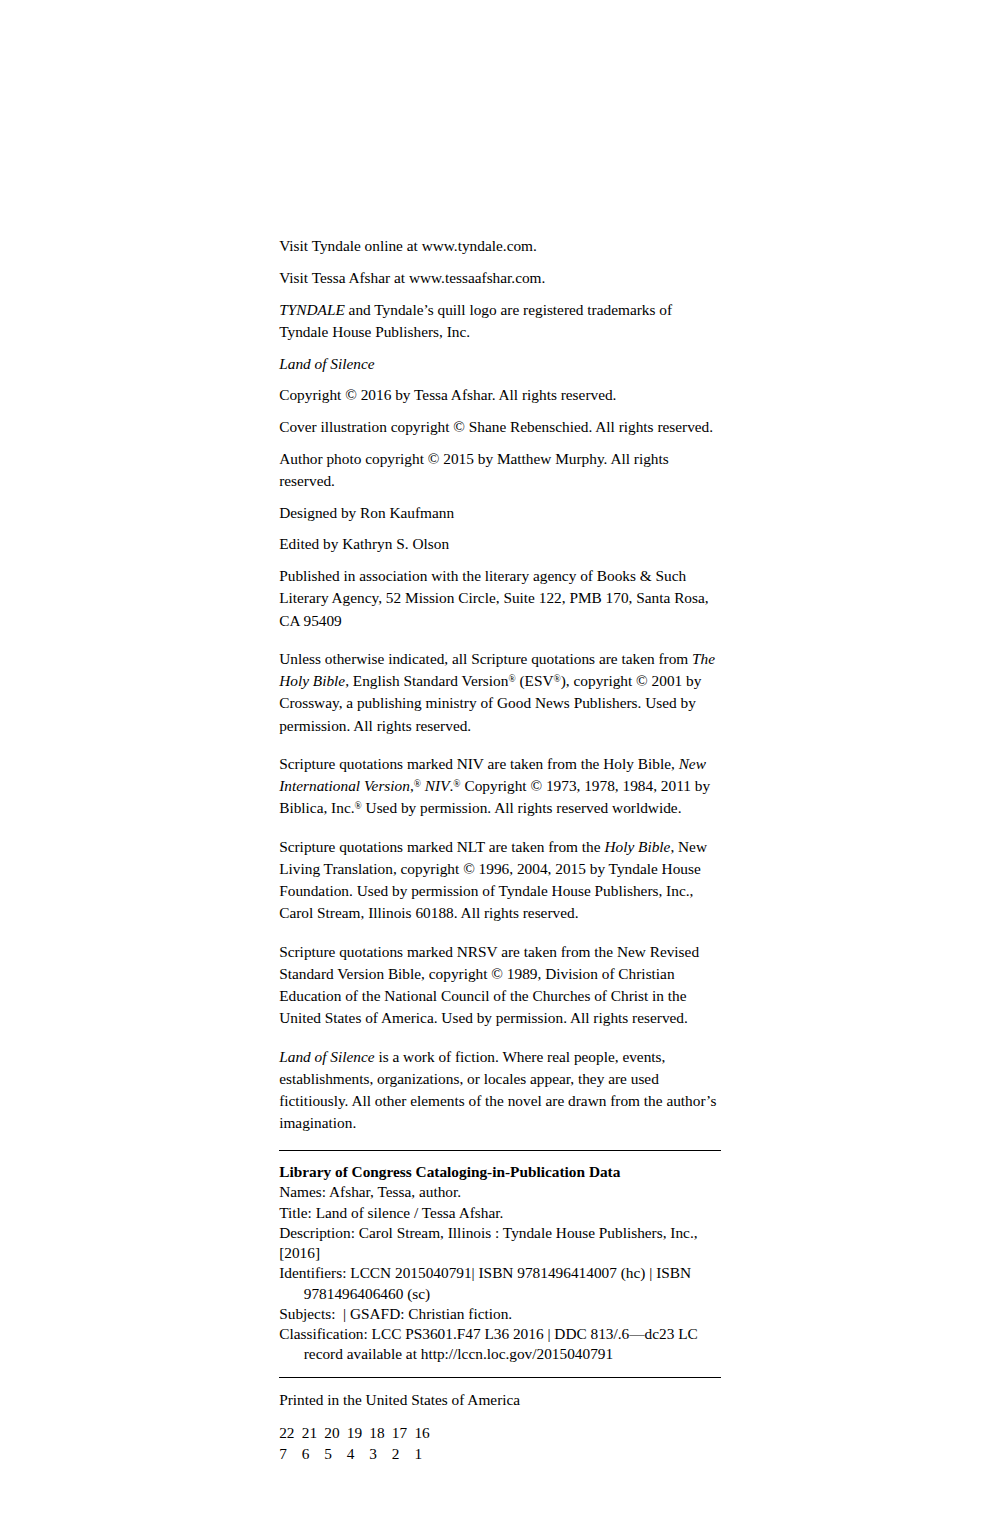Visit Tyndale online at www.tyndale.com.
Visit Tessa Afshar at www.tessaafshar.com.
TYNDALE and Tyndale’s quill logo are registered trademarks of Tyndale House Publishers, Inc.
Land of Silence
Copyright © 2016 by Tessa Afshar. All rights reserved.
Cover illustration copyright © Shane Rebenschied. All rights reserved.
Author photo copyright © 2015 by Matthew Murphy. All rights reserved.
Designed by Ron Kaufmann
Edited by Kathryn S. Olson
Published in association with the literary agency of Books & Such Literary Agency, 52 Mission Circle, Suite 122, PMB 170, Santa Rosa, CA 95409
Unless otherwise indicated, all Scripture quotations are taken from The Holy Bible, English Standard Version® (ESV®), copyright © 2001 by Crossway, a publishing ministry of Good News Publishers. Used by permission. All rights reserved.
Scripture quotations marked NIV are taken from the Holy Bible, New International Version,® NIV.® Copyright © 1973, 1978, 1984, 2011 by Biblica, Inc.® Used by permission. All rights reserved worldwide.
Scripture quotations marked NLT are taken from the Holy Bible, New Living Translation, copyright © 1996, 2004, 2015 by Tyndale House Foundation. Used by permission of Tyndale House Publishers, Inc., Carol Stream, Illinois 60188. All rights reserved.
Scripture quotations marked NRSV are taken from the New Revised Standard Version Bible, copyright © 1989, Division of Christian Education of the National Council of the Churches of Christ in the United States of America. Used by permission. All rights reserved.
Land of Silence is a work of fiction. Where real people, events, establishments, organizations, or locales appear, they are used fictitiously. All other elements of the novel are drawn from the author’s imagination.
Library of Congress Cataloging-in-Publication Data
Names: Afshar, Tessa, author.
Title: Land of silence / Tessa Afshar.
Description: Carol Stream, Illinois : Tyndale House Publishers, Inc., [2016]
Identifiers: LCCN 2015040791| ISBN 9781496414007 (hc) | ISBN 9781496406460 (sc)
Subjects: | GSAFD: Christian fiction.
Classification: LCC PS3601.F47 L36 2016 | DDC 813/.6—dc23 LC record available at http://lccn.loc.gov/2015040791
Printed in the United States of America
| 22 | 21 | 20 | 19 | 18 | 17 | 16 |
| 7 | 6 | 5 | 4 | 3 | 2 | 1 |